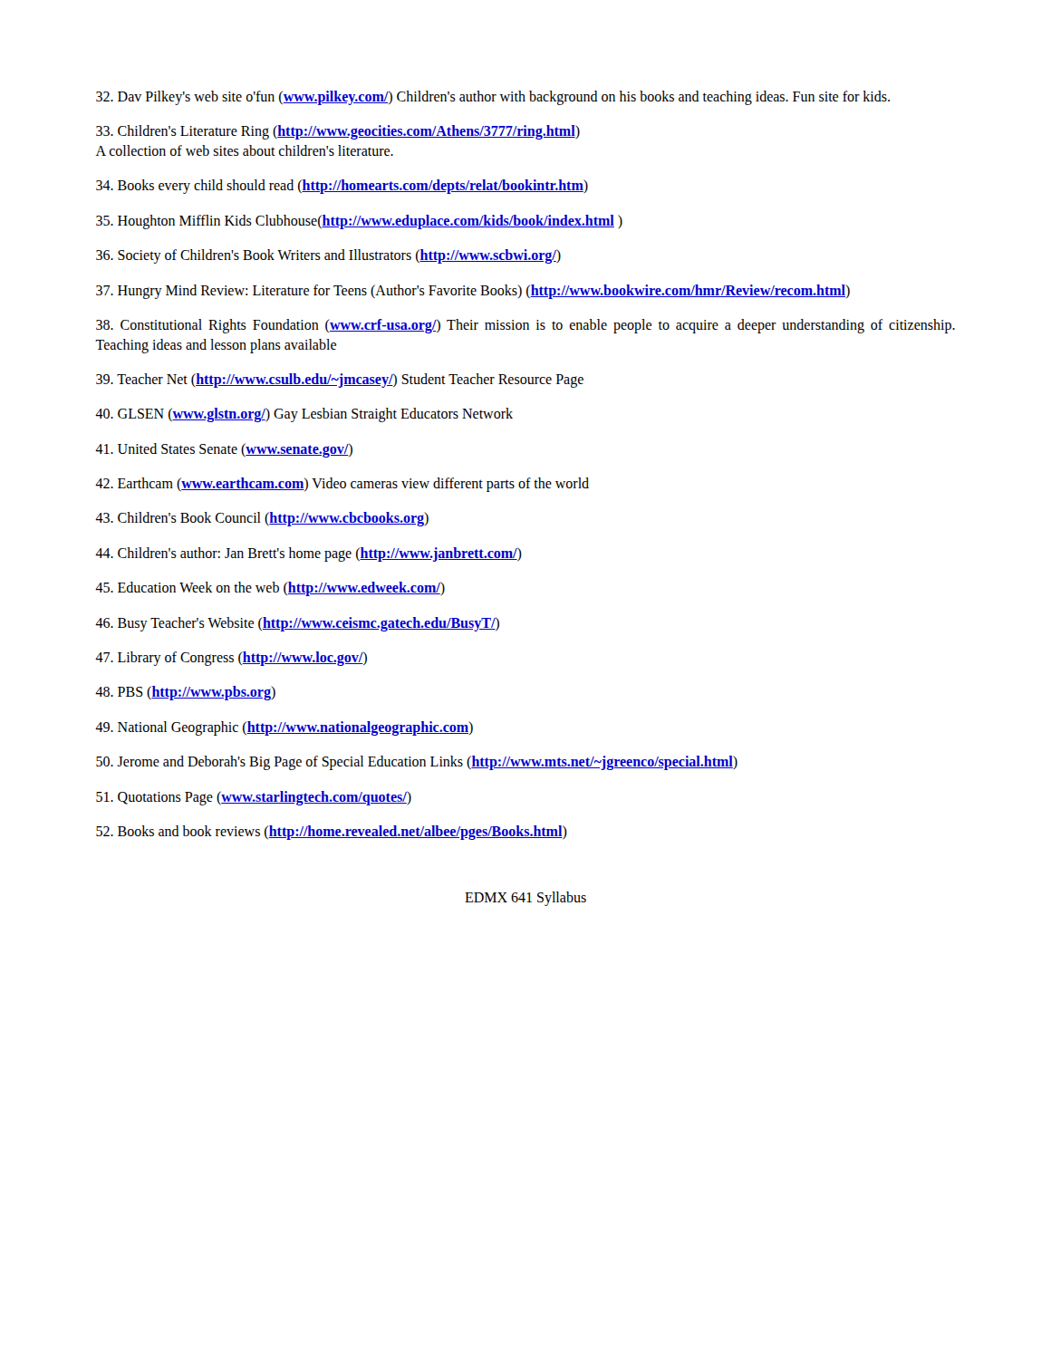32. Dav Pilkey's web site o'fun (www.pilkey.com/) Children's author with background on his books and teaching ideas. Fun site for kids.
33. Children's Literature Ring (http://www.geocities.com/Athens/3777/ring.html)
A collection of web sites about children's literature.
34. Books every child should read (http://homearts.com/depts/relat/bookintr.htm)
35. Houghton Mifflin Kids Clubhouse(http://www.eduplace.com/kids/book/index.html )
36. Society of Children's Book Writers and Illustrators (http://www.scbwi.org/)
37. Hungry Mind Review: Literature for Teens (Author's Favorite Books) (http://www.bookwire.com/hmr/Review/recom.html)
38. Constitutional Rights Foundation (www.crf-usa.org/) Their mission is to enable people to acquire a deeper understanding of citizenship. Teaching ideas and lesson plans available
39. Teacher Net (http://www.csulb.edu/~jmcasey/) Student Teacher Resource Page
40. GLSEN (www.glstn.org/) Gay Lesbian Straight Educators Network
41. United States Senate (www.senate.gov/)
42. Earthcam (www.earthcam.com) Video cameras view different parts of the world
43. Children's Book Council (http://www.cbcbooks.org)
44. Children's author: Jan Brett's home page (http://www.janbrett.com/)
45. Education Week on the web (http://www.edweek.com/)
46. Busy Teacher's Website (http://www.ceismc.gatech.edu/BusyT/)
47. Library of Congress (http://www.loc.gov/)
48. PBS (http://www.pbs.org)
49. National Geographic (http://www.nationalgeographic.com)
50. Jerome and Deborah's Big Page of Special Education Links (http://www.mts.net/~jgreenco/special.html)
51. Quotations Page (www.starlingtech.com/quotes/)
52. Books and book reviews (http://home.revealed.net/albee/pges/Books.html)
EDMX 641 Syllabus